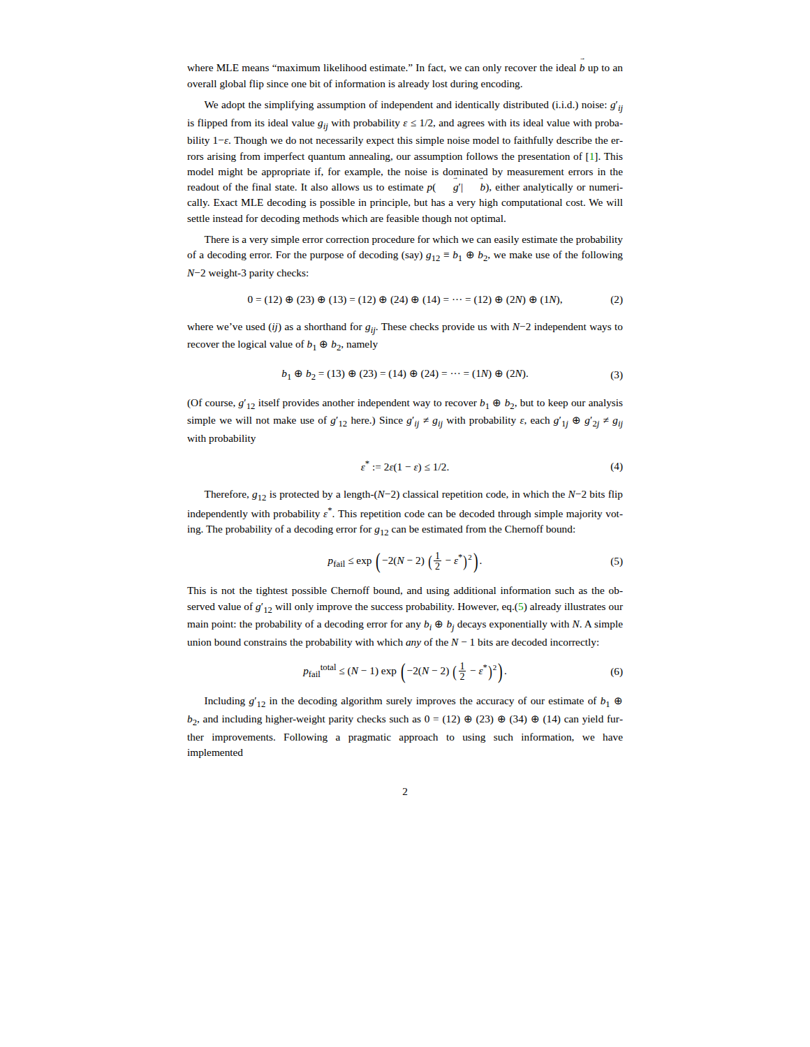where MLE means “maximum likelihood estimate.” In fact, we can only recover the ideal b up to an overall global flip since one bit of information is already lost during encoding.
We adopt the simplifying assumption of independent and identically distributed (i.i.d.) noise: g′ij is flipped from its ideal value gij with probability ε ≤ 1/2, and agrees with its ideal value with probability 1−ε. Though we do not necessarily expect this simple noise model to faithfully describe the errors arising from imperfect quantum annealing, our assumption follows the presentation of [1]. This model might be appropriate if, for example, the noise is dominated by measurement errors in the readout of the final state. It also allows us to estimate p(g′|b), either analytically or numerically. Exact MLE decoding is possible in principle, but has a very high computational cost. We will settle instead for decoding methods which are feasible though not optimal.
There is a very simple error correction procedure for which we can easily estimate the probability of a decoding error. For the purpose of decoding (say) g12 ≡ b1 ⊕ b2, we make use of the following N−2 weight-3 parity checks:
0 = (12) ⊕ (23) ⊕ (13) = (12) ⊕ (24) ⊕ (14) = ··· = (12) ⊕ (2N) ⊕ (1N),
(2)
where we’ve used (ij) as a shorthand for gij. These checks provide us with N−2 independent ways to recover the logical value of b1 ⊕ b2, namely
b1 ⊕ b2 = (13) ⊕ (23) = (14) ⊕ (24) = ··· = (1N) ⊕ (2N).
(3)
(Of course, g′12 itself provides another independent way to recover b1 ⊕ b2, but to keep our analysis simple we will not make use of g′12 here.) Since g′ij ≠ gij with probability ε, each g′1j ⊕ g′2j ≠ gij with probability
ε* := 2ε(1 − ε) ≤ 1/2.
(4)
Therefore, g12 is protected by a length-(N−2) classical repetition code, in which the N−2 bits flip independently with probability ε*. This repetition code can be decoded through simple majority voting. The probability of a decoding error for g12 can be estimated from the Chernoff bound:
pfail ≤ exp (−2(N − 2) (12 − ε*)2).
(5)
This is not the tightest possible Chernoff bound, and using additional information such as the observed value of g′12 will only improve the success probability. However, eq.(5) already illustrates our main point: the probability of a decoding error for any bi ⊕ bj decays exponentially with N. A simple union bound constrains the probability with which any of the N − 1 bits are decoded incorrectly:
pfailtotal ≤ (N − 1) exp (−2(N − 2) (12 − ε*)2).
(6)
Including g′12 in the decoding algorithm surely improves the accuracy of our estimate of b1 ⊕ b2, and including higher-weight parity checks such as 0 = (12) ⊕ (23) ⊕ (34) ⊕ (14) can yield further improvements. Following a pragmatic approach to using such information, we have implemented
2